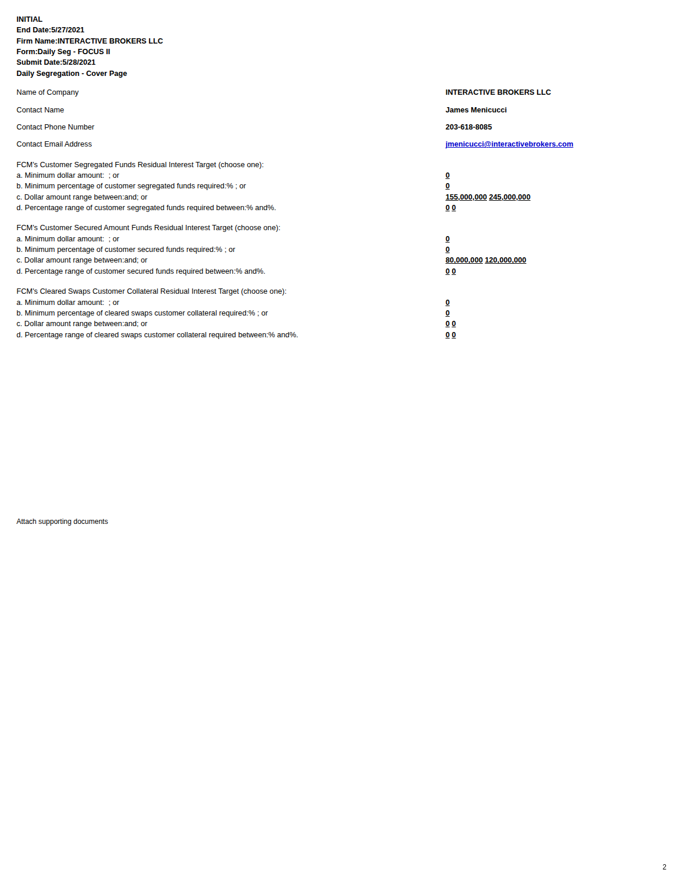INITIAL
End Date:5/27/2021
Firm Name:INTERACTIVE BROKERS LLC
Form:Daily Seg - FOCUS II
Submit Date:5/28/2021
Daily Segregation - Cover Page
| Name of Company | INTERACTIVE BROKERS LLC |
| Contact Name | James Menicucci |
| Contact Phone Number | 203-618-8085 |
| Contact Email Address | jmenicucci@interactivebrokers.com |
| FCM's Customer Segregated Funds Residual Interest Target (choose one): | |
| a. Minimum dollar amount: ; or | 0 |
| b. Minimum percentage of customer segregated funds required:% ; or | 0 |
| c. Dollar amount range between:and; or | 155,000,000 245,000,000 |
| d. Percentage range of customer segregated funds required between:% and%. | 0 0 |
| FCM's Customer Secured Amount Funds Residual Interest Target (choose one): | |
| a. Minimum dollar amount: ; or | 0 |
| b. Minimum percentage of customer secured funds required:% ; or | 0 |
| c. Dollar amount range between:and; or | 80,000,000 120,000,000 |
| d. Percentage range of customer secured funds required between:% and%. | 0 0 |
| FCM's Cleared Swaps Customer Collateral Residual Interest Target (choose one): | |
| a. Minimum dollar amount: ; or | 0 |
| b. Minimum percentage of cleared swaps customer collateral required:% ; or | 0 |
| c. Dollar amount range between:and; or | 0 0 |
| d. Percentage range of cleared swaps customer collateral required between:% and%. | 0 0 |
Attach supporting documents
2